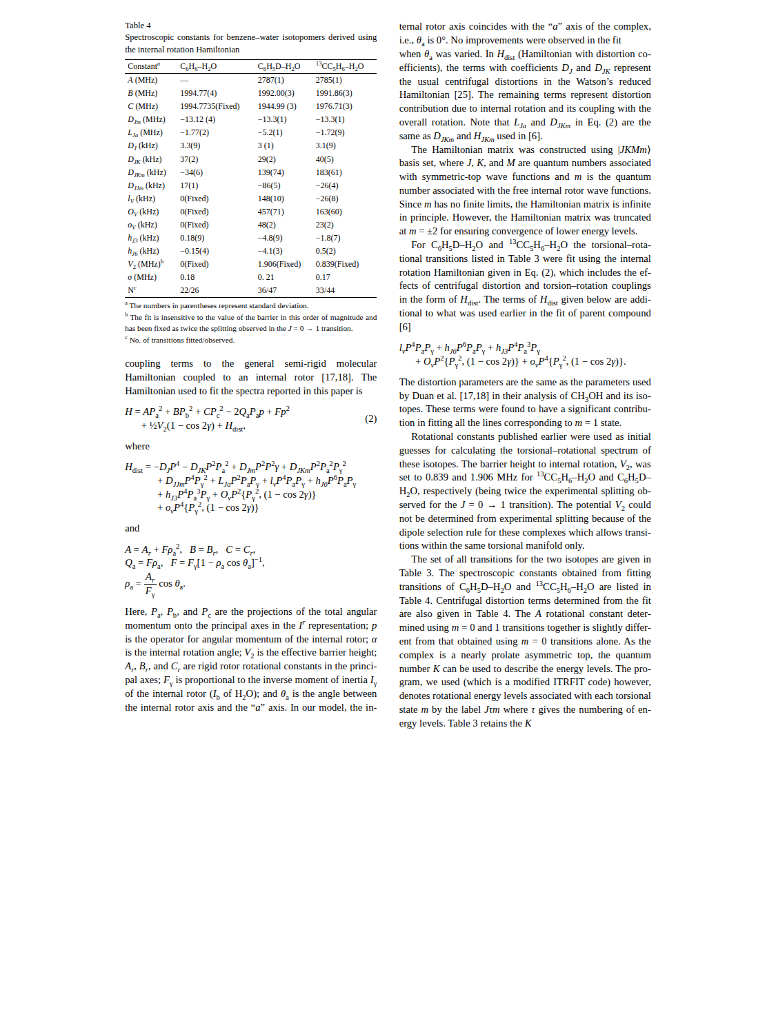Table 4 Spectroscopic constants for benzene–water isotopomers derived using the internal rotation Hamiltonian
| Constant a | C 6 H 6 –H 2 O | C 6 H 5 D–H 2 O | 13 CC 5 H 6 –H 2 O |
| --- | --- | --- | --- |
| A (MHz) | — | 2787(1) | 2785(1) |
| B (MHz) | 1994.77(4) | 1992.00(3) | 1991.86(3) |
| C (MHz) | 1994.7735(Fixed) | 1944.99 (3) | 1976.71(3) |
| D Jm (MHz) | −13.12 (4) | −13.3(1) | −13.3(1) |
| L Ja (MHz) | −1.77(2) | −5.2(1) | −1.72(9) |
| D J (kHz) | 3.3(9) | 3 (1) | 3.1(9) |
| D JK (kHz) | 37(2) | 29(2) | 40(5) |
| D JKm (kHz) | −34(6) | 139(74) | 183(61) |
| D JJm (kHz) | 17(1) | −86(5) | −26(4) |
| l V (kHz) | 0(Fixed) | 148(10) | −26(8) |
| O V (kHz) | 0(Fixed) | 457(71) | 163(60) |
| o V (kHz) | 0(Fixed) | 48(2) | 23(2) |
| h J3 (kHz) | 0.18(9) | −4.8(9) | −1.8(7) |
| h J6 (kHz) | −0.15(4) | −4.1(3) | 0.5(2) |
| V 2 (MHz) b | 0(Fixed) | 1.906(Fixed) | 0.839(Fixed) |
| σ (MHz) | 0.18 | 0. 21 | 0.17 |
| N c | 22/26 | 36/47 | 33/44 |
a The numbers in parentheses represent standard deviation.
b The fit is insensitive to the value of the barrier in this order of magnitude and has been fixed as twice the splitting observed in the J = 0 → 1 transition.
c No. of transitions fitted/observed.
coupling terms to the general semi-rigid molecular Hamiltonian coupled to an internal rotor [17,18]. The Hamiltonian used to fit the spectra reported in this paper is
H = APa2 + BPb2 + CPc2 − 2QaPap + Fp2 + ½V2(1 − cos 2γ) + Hdist,
(2)
where
Hdist = −DJP4 − DJKP2Pa2 + DJmP2P2γ + DJKmP2Pa2Pγ2 + DJJmP4Pγ2 + LJaP2PaPγ + lvP4PaPγ + hJ6P6PaPγ + hJ3P4Pa3Pγ + OvP2{Pγ2, (1 − cos 2γ)} + ovP4{Pγ2, (1 − cos 2γ)}
and
A = Ar + Fρa2, B = Br, C = Cr, Qa = Fρa, F = Fγ[1 − ρa cos θa]−1, ρa = Ar Fγ cos θa.
Here, Pa, Pb, and Pc are the projections of the total angular momentum onto the principal axes in the Ir representation; p is the operator for angular momentum of the internal rotor; α is the internal rotation angle; V2 is the effective barrier height; Ar, Br, and Cr are rigid rotor rotational constants in the principal axes; Fγ is proportional to the inverse moment of inertia Iγ of the internal rotor (Ib of H2O); and θa is the angle between the internal rotor axis and the “a” axis. In our model, the internal rotor axis coincides with the “a” axis of the complex, i.e., θa is 0°. No improvements were observed in the fit
when θa was varied. In Hdist (Hamiltonian with distortion coefficients), the terms with coefficients DJ and DJK represent the usual centrifugal distortions in the Watson’s reduced Hamiltonian [25]. The remaining terms represent distortion contribution due to internal rotation and its coupling with the overall rotation. Note that LJa and DJKm in Eq. (2) are the same as DJKm and HJKm used in [6].
The Hamiltonian matrix was constructed using |JKMm⟩ basis set, where J, K, and M are quantum numbers associated with symmetric-top wave functions and m is the quantum number associated with the free internal rotor wave functions. Since m has no finite limits, the Hamiltonian matrix is infinite in principle. However, the Hamiltonian matrix was truncated at m = ±2 for ensuring convergence of lower energy levels.
For C6H5D–H2O and 13CC5H6–H2O the torsional–rotational transitions listed in Table 3 were fit using the internal rotation Hamiltonian given in Eq. (2), which includes the effects of centrifugal distortion and torsion–rotation couplings in the form of Hdist. The terms of Hdist given below are additional to what was used earlier in the fit of parent compound [6]
lvP4PaPγ + hJ6P6PaPγ + hJ3P4Pa3Pγ + OvP2{Pγ2, (1 − cos 2γ)} + ovP4{Pγ2, (1 − cos 2γ)}.
The distortion parameters are the same as the parameters used by Duan et al. [17,18] in their analysis of CH3OH and its isotopes. These terms were found to have a significant contribution in fitting all the lines corresponding to m = 1 state.
Rotational constants published earlier were used as initial guesses for calculating the torsional–rotational spectrum of these isotopes. The barrier height to internal rotation, V2, was set to 0.839 and 1.906 MHz for 13CC5H6–H2O and C6H5D–H2O, respectively (being twice the experimental splitting observed for the J = 0 → 1 transition). The potential V2 could not be determined from experimental splitting because of the dipole selection rule for these complexes which allows transitions within the same torsional manifold only.
The set of all transitions for the two isotopes are given in Table 3. The spectroscopic constants obtained from fitting transitions of C6H5D–H2O and 13CC5H6–H2O are listed in Table 4. Centrifugal distortion terms determined from the fit are also given in Table 4. The A rotational constant determined using m = 0 and 1 transitions together is slightly different from that obtained using m = 0 transitions alone. As the complex is a nearly prolate asymmetric top, the quantum number K can be used to describe the energy levels. The program, we used (which is a modified ITRFIT code) however, denotes rotational energy levels associated with each torsional state m by the label Jτm where τ gives the numbering of energy levels. Table 3 retains the K